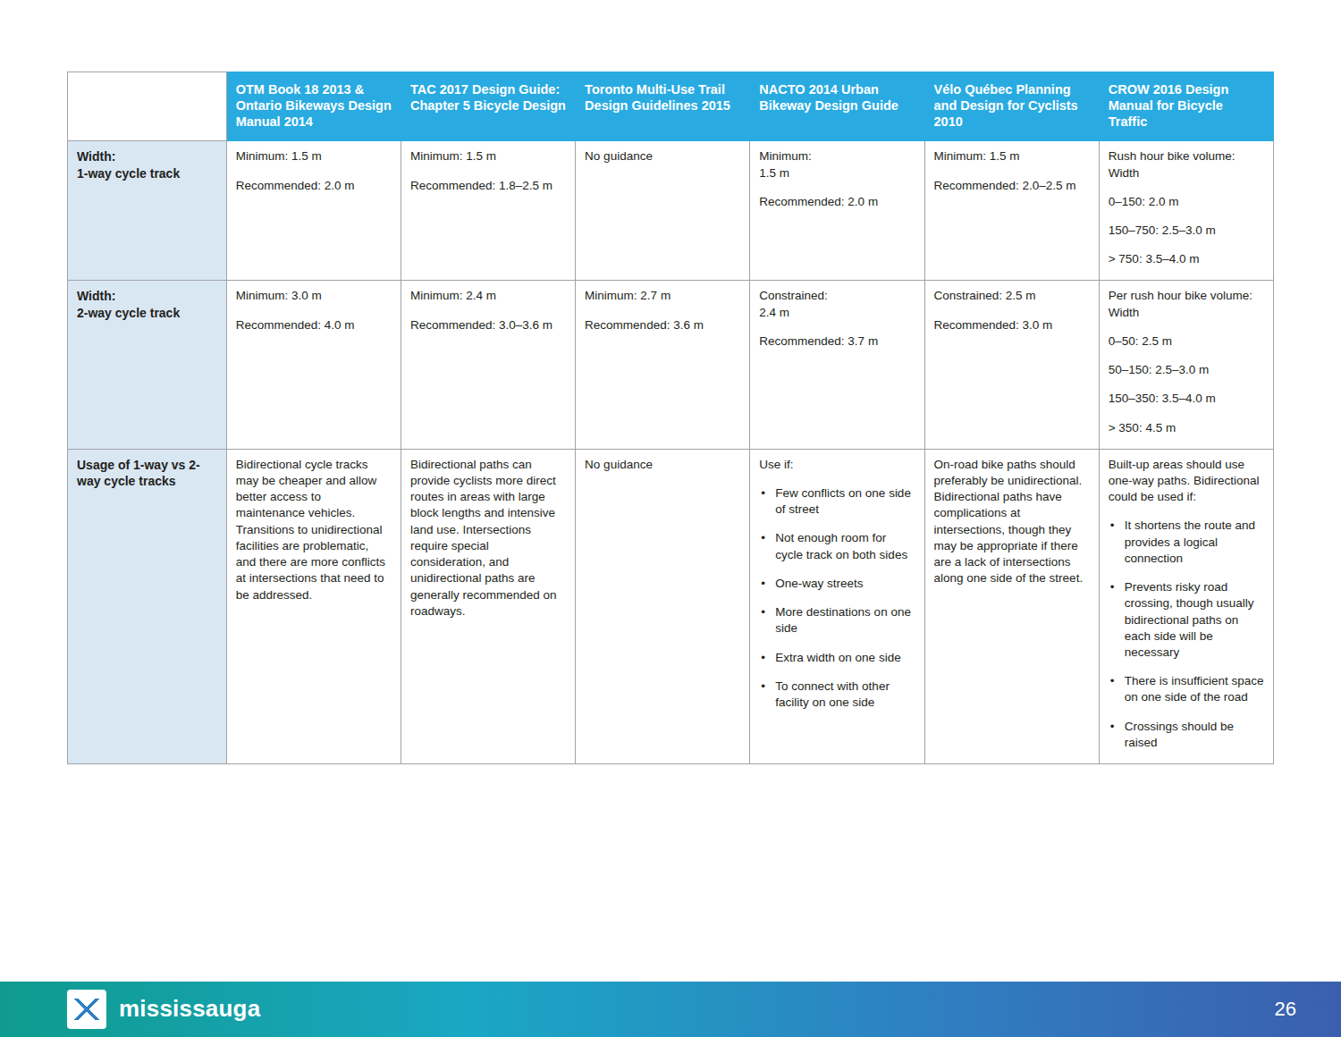| | OTM Book 18 2013 & Ontario Bikeways Design Manual 2014 | TAC 2017 Design Guide: Chapter 5 Bicycle Design | Toronto Multi-Use Trail Design Guidelines 2015 | NACTO 2014 Urban Bikeway Design Guide | Vélo Québec Planning and Design for Cyclists 2010 | CROW 2016 Design Manual for Bicycle Traffic |
| --- | --- | --- | --- | --- | --- | --- |
| Width: 1-way cycle track | Minimum: 1.5 m Recommended: 2.0 m | Minimum: 1.5 m Recommended: 1.8–2.5 m | No guidance | Minimum: 1.5 m Recommended: 2.0 m | Minimum: 1.5 m Recommended: 2.0–2.5 m | Rush hour bike volume: Width 0–150: 2.0 m 150–750: 2.5–3.0 m > 750: 3.5–4.0 m |
| Width: 2-way cycle track | Minimum: 3.0 m Recommended: 4.0 m | Minimum: 2.4 m Recommended: 3.0–3.6 m | Minimum: 2.7 m Recommended: 3.6 m | Constrained: 2.4 m Recommended: 3.7 m | Constrained: 2.5 m Recommended: 3.0 m | Per rush hour bike volume: Width 0–50: 2.5 m 50–150: 2.5–3.0 m 150–350: 3.5–4.0 m > 350: 4.5 m |
| Usage of 1-way vs 2-way cycle tracks | Bidirectional cycle tracks may be cheaper and allow better access to maintenance vehicles. Transitions to unidirectional facilities are problematic, and there are more conflicts at intersections that need to be addressed. | Bidirectional paths can provide cyclists more direct routes in areas with large block lengths and intensive land use. Intersections require special consideration, and unidirectional paths are generally recommended on roadways. | No guidance | Use if: Few conflicts on one side of street Not enough room for cycle track on both sides One-way streets More destinations on one side Extra width on one side To connect with other facility on one side | On-road bike paths should preferably be unidirectional. Bidirectional paths have complications at intersections, though they may be appropriate if there are a lack of intersections along one side of the street. | Built-up areas should use one-way paths. Bidirectional could be used if: It shortens the route and provides a logical connection Prevents risky road crossing, though usually bidirectional paths on each side will be necessary There is insufficient space on one side of the road Crossings should be raised |
mississauga
26